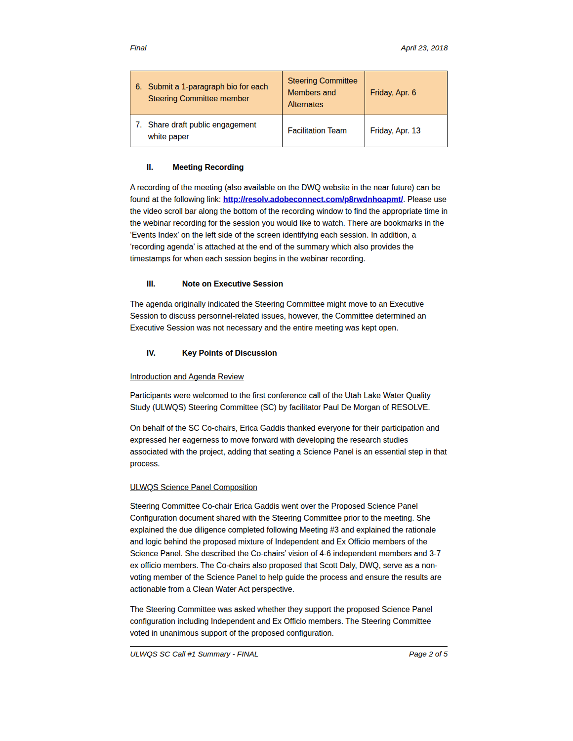Final April 23, 2018
| 6. Submit a 1-paragraph bio for each Steering Committee member | Steering Committee Members and Alternates | Friday, Apr. 6 |
| 7. Share draft public engagement white paper | Facilitation Team | Friday, Apr. 13 |
II. Meeting Recording
A recording of the meeting (also available on the DWQ website in the near future) can be found at the following link: http://resolv.adobeconnect.com/p8rwdnhoapmt/. Please use the video scroll bar along the bottom of the recording window to find the appropriate time in the webinar recording for the session you would like to watch. There are bookmarks in the ‘Events Index’ on the left side of the screen identifying each session. In addition, a ‘recording agenda’ is attached at the end of the summary which also provides the timestamps for when each session begins in the webinar recording.
III. Note on Executive Session
The agenda originally indicated the Steering Committee might move to an Executive Session to discuss personnel-related issues, however, the Committee determined an Executive Session was not necessary and the entire meeting was kept open.
IV. Key Points of Discussion
Introduction and Agenda Review
Participants were welcomed to the first conference call of the Utah Lake Water Quality Study (ULWQS) Steering Committee (SC) by facilitator Paul De Morgan of RESOLVE.
On behalf of the SC Co-chairs, Erica Gaddis thanked everyone for their participation and expressed her eagerness to move forward with developing the research studies associated with the project, adding that seating a Science Panel is an essential step in that process.
ULWQS Science Panel Composition
Steering Committee Co-chair Erica Gaddis went over the Proposed Science Panel Configuration document shared with the Steering Committee prior to the meeting. She explained the due diligence completed following Meeting #3 and explained the rationale and logic behind the proposed mixture of Independent and Ex Officio members of the Science Panel. She described the Co-chairs’ vision of 4-6 independent members and 3-7 ex officio members. The Co-chairs also proposed that Scott Daly, DWQ, serve as a non-voting member of the Science Panel to help guide the process and ensure the results are actionable from a Clean Water Act perspective.
The Steering Committee was asked whether they support the proposed Science Panel configuration including Independent and Ex Officio members. The Steering Committee voted in unanimous support of the proposed configuration.
ULWQS SC Call #1 Summary - FINAL Page 2 of 5